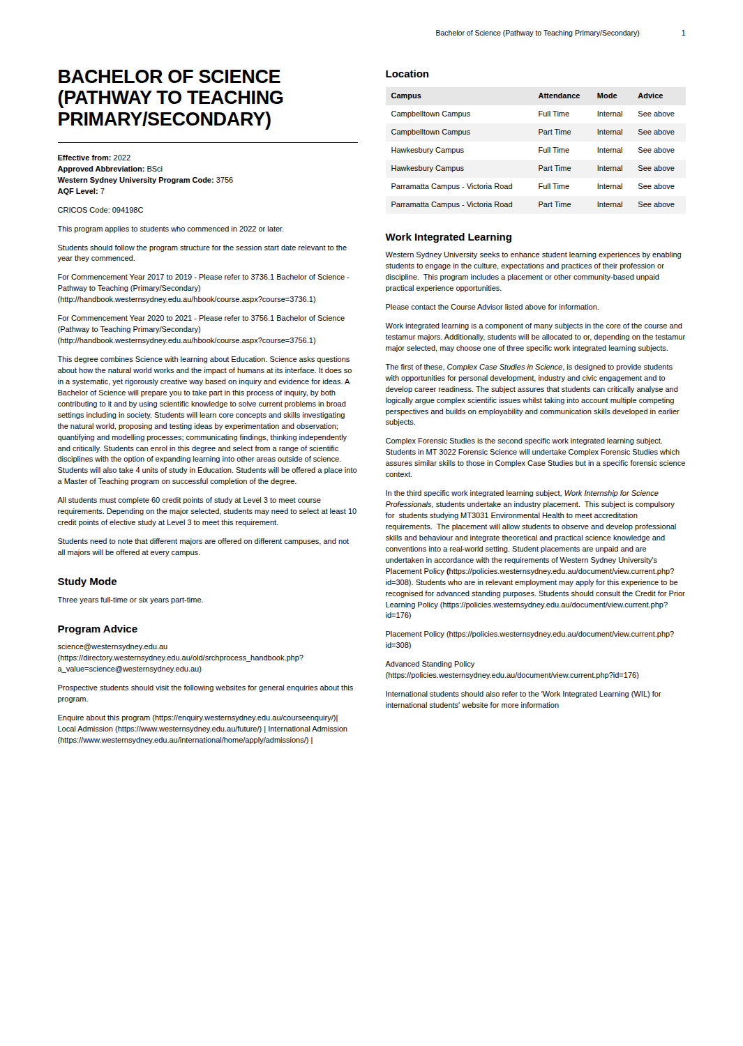Bachelor of Science (Pathway to Teaching Primary/Secondary)1
BACHELOR OF SCIENCE
(PATHWAY TO TEACHING
PRIMARY/SECONDARY)
Effective from: 2022
Approved Abbreviation: BSci
Western Sydney University Program Code: 3756
AQF Level: 7
CRICOS Code: 094198C
This program applies to students who commenced in 2022 or later.
Students should follow the program structure for the session start date relevant to the year they commenced.
For Commencement Year 2017 to 2019 - Please refer to 3736.1 Bachelor of Science - Pathway to Teaching (Primary/Secondary) (http://handbook.westernsydney.edu.au/hbook/course.aspx?course=3736.1)
For Commencement Year 2020 to 2021 - Please refer to 3756.1 Bachelor of Science (Pathway to Teaching Primary/Secondary) (http://handbook.westernsydney.edu.au/hbook/course.aspx?course=3756.1)
This degree combines Science with learning about Education. Science asks questions about how the natural world works and the impact of humans at its interface. It does so in a systematic, yet rigorously creative way based on inquiry and evidence for ideas. A Bachelor of Science will prepare you to take part in this process of inquiry, by both contributing to it and by using scientific knowledge to solve current problems in broad settings including in society. Students will learn core concepts and skills investigating the natural world, proposing and testing ideas by experimentation and observation; quantifying and modelling processes; communicating findings, thinking independently and critically. Students can enrol in this degree and select from a range of scientific disciplines with the option of expanding learning into other areas outside of science. Students will also take 4 units of study in Education. Students will be offered a place into a Master of Teaching program on successful completion of the degree.
All students must complete 60 credit points of study at Level 3 to meet course requirements. Depending on the major selected, students may need to select at least 10 credit points of elective study at Level 3 to meet this requirement.
Students need to note that different majors are offered on different campuses, and not all majors will be offered at every campus.
Study Mode
Three years full-time or six years part-time.
Program Advice
science@westernsydney.edu.au (https://directory.westernsydney.edu.au/old/srchprocess_handbook.php?a_value=science@westernsydney.edu.au)
Prospective students should visit the following websites for general enquiries about this program.
Enquire about this program (https://enquiry.westernsydney.edu.au/courseenquiry/)| Local Admission (https://www.westernsydney.edu.au/future/) | International Admission (https://www.westernsydney.edu.au/international/home/apply/admissions/) |
Location
| Campus | Attendance | Mode | Advice |
| --- | --- | --- | --- |
| Campbelltown Campus | Full Time | Internal | See above |
| Campbelltown Campus | Part Time | Internal | See above |
| Hawkesbury Campus | Full Time | Internal | See above |
| Hawkesbury Campus | Part Time | Internal | See above |
| Parramatta Campus - Victoria Road | Full Time | Internal | See above |
| Parramatta Campus - Victoria Road | Part Time | Internal | See above |
Work Integrated Learning
Western Sydney University seeks to enhance student learning experiences by enabling students to engage in the culture, expectations and practices of their profession or discipline. This program includes a placement or other community-based unpaid practical experience opportunities.
Please contact the Course Advisor listed above for information.
Work integrated learning is a component of many subjects in the core of the course and testamur majors. Additionally, students will be allocated to or, depending on the testamur major selected, may choose one of three specific work integrated learning subjects.
The first of these, Complex Case Studies in Science, is designed to provide students with opportunities for personal development, industry and civic engagement and to develop career readiness. The subject assures that students can critically analyse and logically argue complex scientific issues whilst taking into account multiple competing perspectives and builds on employability and communication skills developed in earlier subjects.
Complex Forensic Studies is the second specific work integrated learning subject. Students in MT 3022 Forensic Science will undertake Complex Forensic Studies which assures similar skills to those in Complex Case Studies but in a specific forensic science context.
In the third specific work integrated learning subject, Work Internship for Science Professionals, students undertake an industry placement. This subject is compulsory for students studying MT3031 Environmental Health to meet accreditation requirements. The placement will allow students to observe and develop professional skills and behaviour and integrate theoretical and practical science knowledge and conventions into a real-world setting. Student placements are unpaid and are undertaken in accordance with the requirements of Western Sydney University's Placement Policy (https://policies.westernsydney.edu.au/document/view.current.php?id=308). Students who are in relevant employment may apply for this experience to be recognised for advanced standing purposes. Students should consult the Credit for Prior Learning Policy (https://policies.westernsydney.edu.au/document/view.current.php?id=176)
Placement Policy (https://policies.westernsydney.edu.au/document/view.current.php?id=308)
Advanced Standing Policy (https://policies.westernsydney.edu.au/document/view.current.php?id=176)
International students should also refer to the 'Work Integrated Learning (WIL) for international students' website for more information